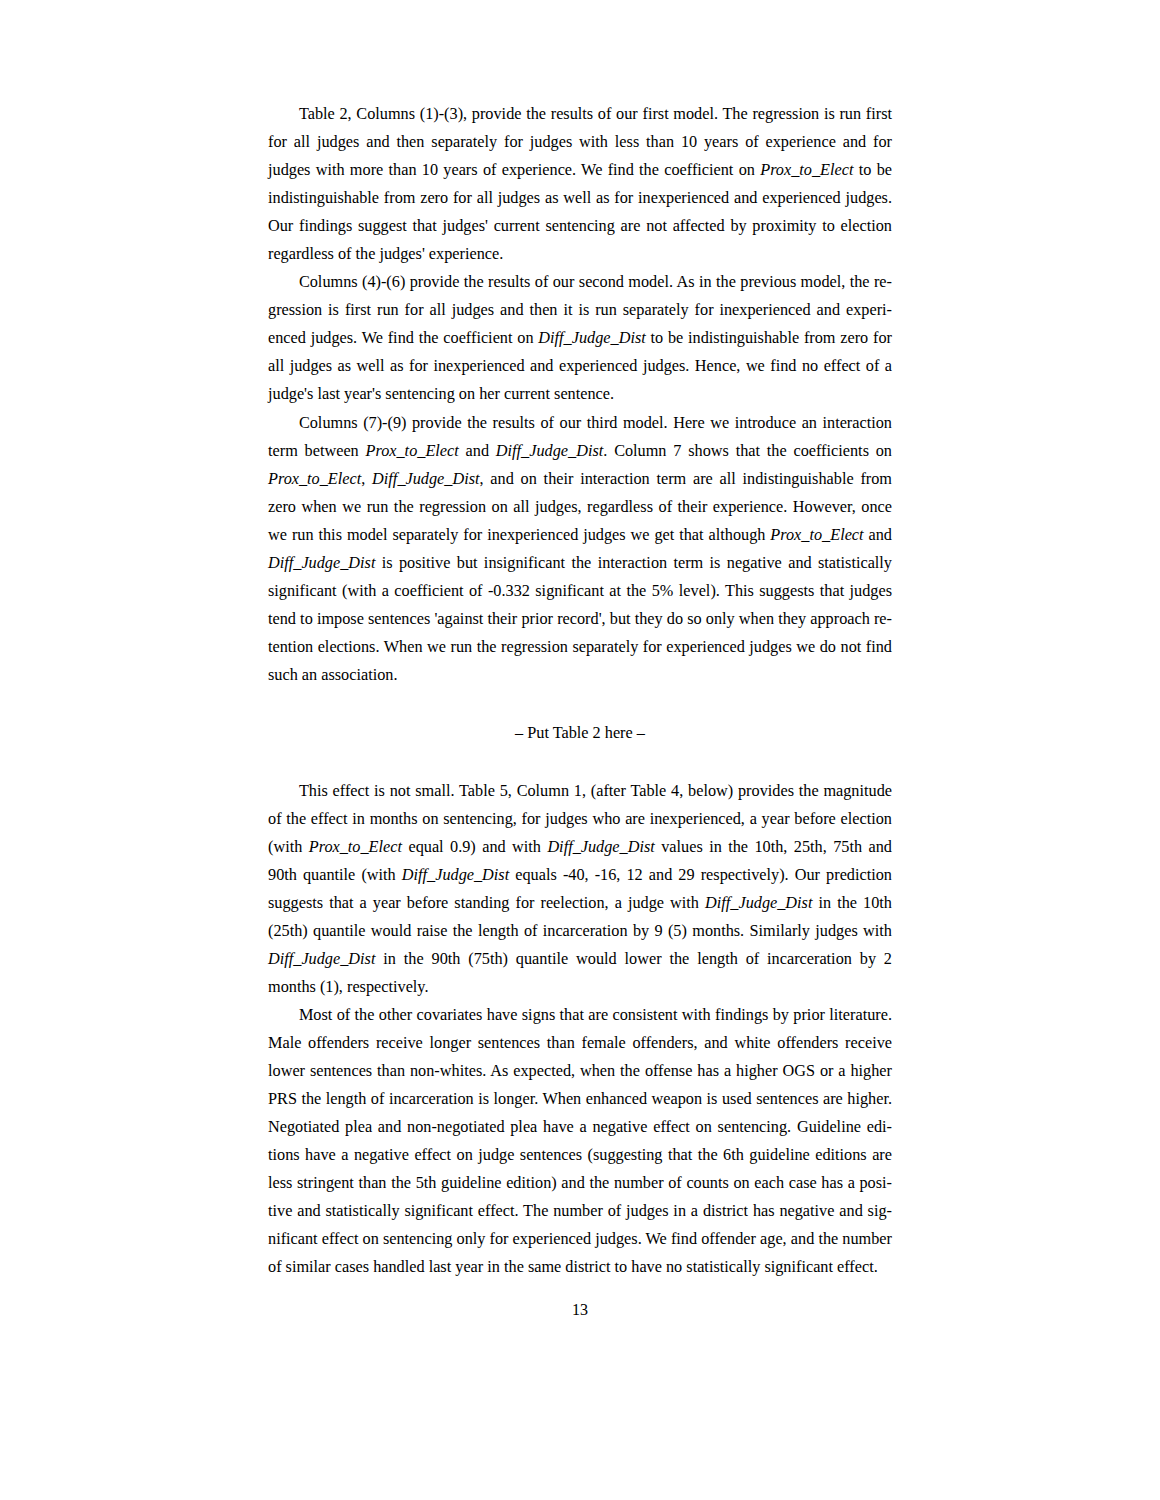Table 2, Columns (1)-(3), provide the results of our first model. The regression is run first for all judges and then separately for judges with less than 10 years of experience and for judges with more than 10 years of experience. We find the coefficient on Prox_to_Elect to be indistinguishable from zero for all judges as well as for inexperienced and experienced judges. Our findings suggest that judges' current sentencing are not affected by proximity to election regardless of the judges' experience.
Columns (4)-(6) provide the results of our second model. As in the previous model, the regression is first run for all judges and then it is run separately for inexperienced and experienced judges. We find the coefficient on Diff_Judge_Dist to be indistinguishable from zero for all judges as well as for inexperienced and experienced judges. Hence, we find no effect of a judge's last year's sentencing on her current sentence.
Columns (7)-(9) provide the results of our third model. Here we introduce an interaction term between Prox_to_Elect and Diff_Judge_Dist. Column 7 shows that the coefficients on Prox_to_Elect, Diff_Judge_Dist, and on their interaction term are all indistinguishable from zero when we run the regression on all judges, regardless of their experience. However, once we run this model separately for inexperienced judges we get that although Prox_to_Elect and Diff_Judge_Dist is positive but insignificant the interaction term is negative and statistically significant (with a coefficient of -0.332 significant at the 5% level). This suggests that judges tend to impose sentences 'against their prior record', but they do so only when they approach retention elections. When we run the regression separately for experienced judges we do not find such an association.
– Put Table 2 here –
This effect is not small. Table 5, Column 1, (after Table 4, below) provides the magnitude of the effect in months on sentencing, for judges who are inexperienced, a year before election (with Prox_to_Elect equal 0.9) and with Diff_Judge_Dist values in the 10th, 25th, 75th and 90th quantile (with Diff_Judge_Dist equals -40, -16, 12 and 29 respectively). Our prediction suggests that a year before standing for reelection, a judge with Diff_Judge_Dist in the 10th (25th) quantile would raise the length of incarceration by 9 (5) months. Similarly judges with Diff_Judge_Dist in the 90th (75th) quantile would lower the length of incarceration by 2 months (1), respectively.
Most of the other covariates have signs that are consistent with findings by prior literature. Male offenders receive longer sentences than female offenders, and white offenders receive lower sentences than non-whites. As expected, when the offense has a higher OGS or a higher PRS the length of incarceration is longer. When enhanced weapon is used sentences are higher. Negotiated plea and non-negotiated plea have a negative effect on sentencing. Guideline editions have a negative effect on judge sentences (suggesting that the 6th guideline editions are less stringent than the 5th guideline edition) and the number of counts on each case has a positive and statistically significant effect. The number of judges in a district has negative and significant effect on sentencing only for experienced judges. We find offender age, and the number of similar cases handled last year in the same district to have no statistically significant effect.
13